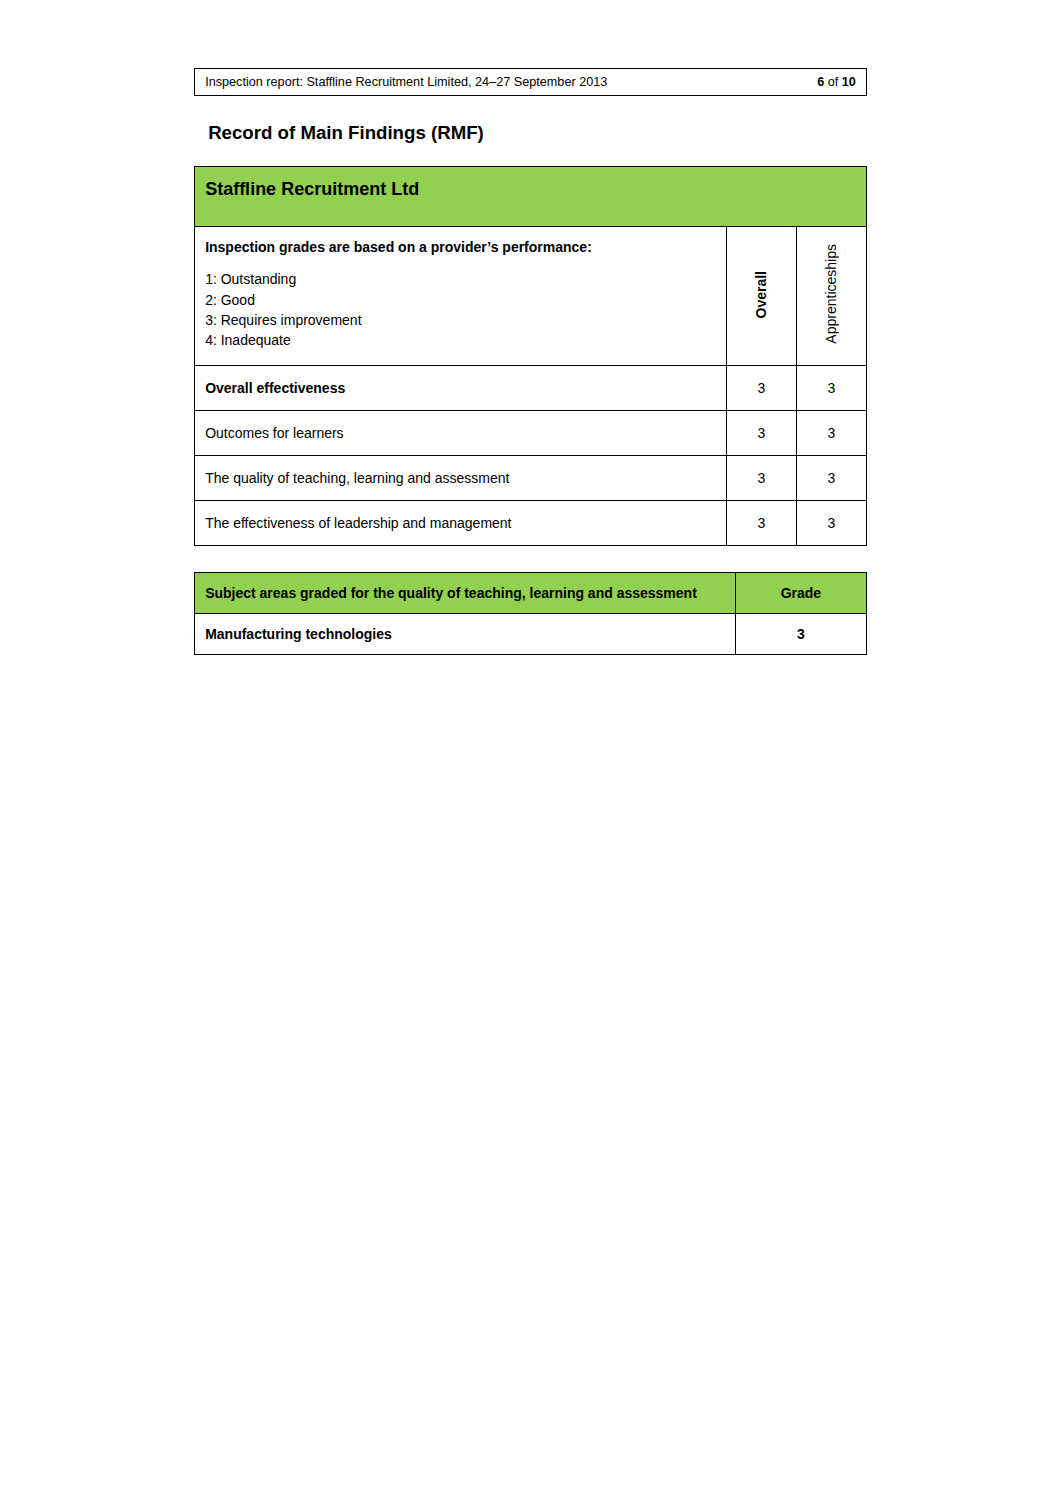Inspection report: Staffline Recruitment Limited, 24–27 September 2013
6 of 10
Record of Main Findings (RMF)
| Staffline Recruitment Ltd |
| Inspection grades are based on a provider’s performance: 1: Outstanding 2: Good 3: Requires improvement 4: Inadequate | Overall | Apprenticeships |
| Overall effectiveness | 3 | 3 |
| Outcomes for learners | 3 | 3 |
| The quality of teaching, learning and assessment | 3 | 3 |
| The effectiveness of leadership and management | 3 | 3 |
| Subject areas graded for the quality of teaching, learning and assessment | Grade |
| Manufacturing technologies | 3 |